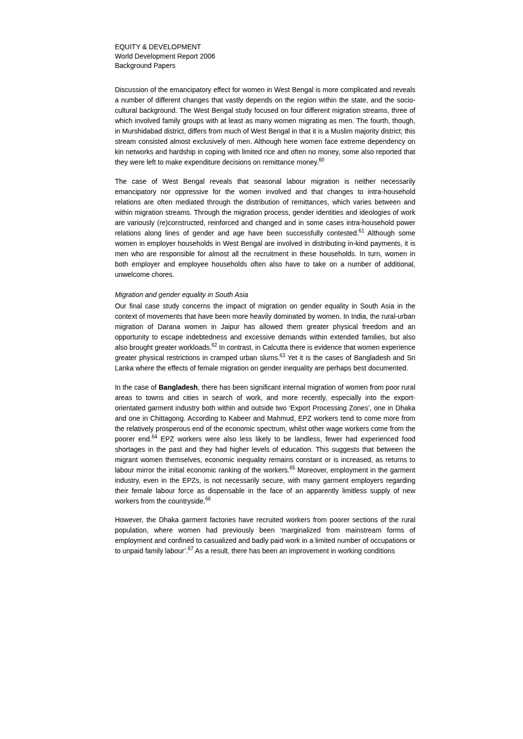EQUITY & DEVELOPMENT
World Development Report 2006
Background Papers
Discussion of the emancipatory effect for women in West Bengal is more complicated and reveals a number of different changes that vastly depends on the region within the state, and the socio-cultural background. The West Bengal study focused on four different migration streams, three of which involved family groups with at least as many women migrating as men. The fourth, though, in Murshidabad district, differs from much of West Bengal in that it is a Muslim majority district; this stream consisted almost exclusively of men. Although here women face extreme dependency on kin networks and hardship in coping with limited rice and often no money, some also reported that they were left to make expenditure decisions on remittance money.60
The case of West Bengal reveals that seasonal labour migration is neither necessarily emancipatory nor oppressive for the women involved and that changes to intra-household relations are often mediated through the distribution of remittances, which varies between and within migration streams. Through the migration process, gender identities and ideologies of work are variously (re)constructed, reinforced and changed and in some cases intra-household power relations along lines of gender and age have been successfully contested.61 Although some women in employer households in West Bengal are involved in distributing in-kind payments, it is men who are responsible for almost all the recruitment in these households. In turn, women in both employer and employee households often also have to take on a number of additional, unwelcome chores.
Migration and gender equality in South Asia
Our final case study concerns the impact of migration on gender equality in South Asia in the context of movements that have been more heavily dominated by women. In India, the rural-urban migration of Darana women in Jaipur has allowed them greater physical freedom and an opportunity to escape indebtedness and excessive demands within extended families, but also also brought greater workloads.62 In contrast, in Calcutta there is evidence that women experience greater physical restrictions in cramped urban slums.63 Yet it is the cases of Bangladesh and Sri Lanka where the effects of female migration on gender inequality are perhaps best documented.
In the case of Bangladesh, there has been significant internal migration of women from poor rural areas to towns and cities in search of work, and more recently, especially into the export-orientated garment industry both within and outside two ‘Export Processing Zones’, one in Dhaka and one in Chittagong. According to Kabeer and Mahmud, EPZ workers tend to come more from the relatively prosperous end of the economic spectrum, whilst other wage workers come from the poorer end.64 EPZ workers were also less likely to be landless, fewer had experienced food shortages in the past and they had higher levels of education. This suggests that between the migrant women themselves, economic inequality remains constant or is increased, as returns to labour mirror the initial economic ranking of the workers.65 Moreover, employment in the garment industry, even in the EPZs, is not necessarily secure, with many garment employers regarding their female labour force as dispensable in the face of an apparently limitless supply of new workers from the countryside.66
However, the Dhaka garment factories have recruited workers from poorer sections of the rural population, where women had previously been ‘marginalized from mainstream forms of employment and confined to casualized and badly paid work in a limited number of occupations or to unpaid family labour’.67 As a result, there has been an improvement in working conditions